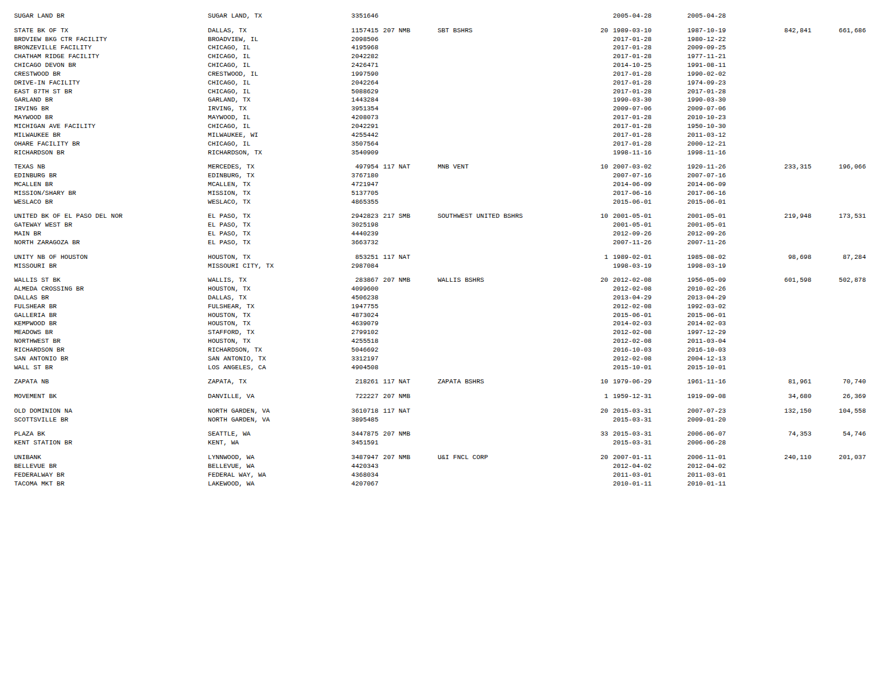| SUGAR LAND BR | SUGAR LAND, TX | 3351646 | | | | 2005-04-28 | 2005-04-28 | | |
| STATE BK OF TX | DALLAS, TX | 1157415 | 207 NMB | SBT BSHRS | 20 | 1989-03-10 | 1987-10-19 | 842,841 | 661,686 |
| BRDVIEW BKG CTR FACILITY | BROADVIEW, IL | 2098506 | | | | 2017-01-28 | 1980-12-22 | | |
| BRONZEVILLE FACILITY | CHICAGO, IL | 4195968 | | | | 2017-01-28 | 2009-09-25 | | |
| CHATHAM RIDGE FACILITY | CHICAGO, IL | 2042282 | | | | 2017-01-28 | 1977-11-21 | | |
| CHICAGO DEVON BR | CHICAGO, IL | 2426471 | | | | 2014-10-25 | 1991-08-11 | | |
| CRESTWOOD BR | CRESTWOOD, IL | 1997590 | | | | 2017-01-28 | 1990-02-02 | | |
| DRIVE-IN FACILITY | CHICAGO, IL | 2042264 | | | | 2017-01-28 | 1974-09-23 | | |
| EAST 87TH ST BR | CHICAGO, IL | 5088629 | | | | 2017-01-28 | 2017-01-28 | | |
| GARLAND BR | GARLAND, TX | 1443284 | | | | 1990-03-30 | 1990-03-30 | | |
| IRVING BR | IRVING, TX | 3951354 | | | | 2009-07-06 | 2009-07-06 | | |
| MAYWOOD BR | MAYWOOD, IL | 4208073 | | | | 2017-01-28 | 2010-10-23 | | |
| MICHIGAN AVE FACILITY | CHICAGO, IL | 2042291 | | | | 2017-01-28 | 1950-10-30 | | |
| MILWAUKEE BR | MILWAUKEE, WI | 4255442 | | | | 2017-01-28 | 2011-03-12 | | |
| OHARE FACILITY BR | CHICAGO, IL | 3507564 | | | | 2017-01-28 | 2000-12-21 | | |
| RICHARDSON BR | RICHARDSON, TX | 3540909 | | | | 1998-11-16 | 1998-11-16 | | |
| TEXAS NB | MERCEDES, TX | 497954 | 117 NAT | MNB VENT | 10 | 2007-03-02 | 1920-11-26 | 233,315 | 196,066 |
| EDINBURG BR | EDINBURG, TX | 3767180 | | | | 2007-07-16 | 2007-07-16 | | |
| MCALLEN BR | MCALLEN, TX | 4721947 | | | | 2014-06-09 | 2014-06-09 | | |
| MISSION/SHARY BR | MISSION, TX | 5137705 | | | | 2017-06-16 | 2017-06-16 | | |
| WESLACO BR | WESLACO, TX | 4865355 | | | | 2015-06-01 | 2015-06-01 | | |
| UNITED BK OF EL PASO DEL NOR | EL PASO, TX | 2942823 | 217 SMB | SOUTHWEST UNITED BSHRS | 10 | 2001-05-01 | 2001-05-01 | 219,948 | 173,531 |
| GATEWAY WEST BR | EL PASO, TX | 3025198 | | | | 2001-05-01 | 2001-05-01 | | |
| MAIN BR | EL PASO, TX | 4440239 | | | | 2012-09-26 | 2012-09-26 | | |
| NORTH ZARAGOZA BR | EL PASO, TX | 3663732 | | | | 2007-11-26 | 2007-11-26 | | |
| UNITY NB OF HOUSTON | HOUSTON, TX | 853251 | 117 NAT | | 1 | 1989-02-01 | 1985-08-02 | 98,698 | 87,284 |
| MISSOURI BR | MISSOURI CITY, TX | 2987084 | | | | 1998-03-19 | 1998-03-19 | | |
| WALLIS ST BK | WALLIS, TX | 283867 | 207 NMB | WALLIS BSHRS | 20 | 2012-02-08 | 1956-05-09 | 601,598 | 502,878 |
| ALMEDA CROSSING BR | HOUSTON, TX | 4099600 | | | | 2012-02-08 | 2010-02-26 | | |
| DALLAS BR | DALLAS, TX | 4506238 | | | | 2013-04-29 | 2013-04-29 | | |
| FULSHEAR BR | FULSHEAR, TX | 1947755 | | | | 2012-02-08 | 1992-03-02 | | |
| GALLERIA BR | HOUSTON, TX | 4873024 | | | | 2015-06-01 | 2015-06-01 | | |
| KEMPWOOD BR | HOUSTON, TX | 4639079 | | | | 2014-02-03 | 2014-02-03 | | |
| MEADOWS BR | STAFFORD, TX | 2799102 | | | | 2012-02-08 | 1997-12-29 | | |
| NORTHWEST BR | HOUSTON, TX | 4255518 | | | | 2012-02-08 | 2011-03-04 | | |
| RICHARDSON BR | RICHARDSON, TX | 5046692 | | | | 2016-10-03 | 2016-10-03 | | |
| SAN ANTONIO BR | SAN ANTONIO, TX | 3312197 | | | | 2012-02-08 | 2004-12-13 | | |
| WALL ST BR | LOS ANGELES, CA | 4904508 | | | | 2015-10-01 | 2015-10-01 | | |
| ZAPATA NB | ZAPATA, TX | 218261 | 117 NAT | ZAPATA BSHRS | 10 | 1979-06-29 | 1961-11-16 | 81,961 | 70,740 |
| MOVEMENT BK | DANVILLE, VA | 722227 | 207 NMB | | 1 | 1959-12-31 | 1919-09-08 | 34,680 | 26,369 |
| OLD DOMINION NA | NORTH GARDEN, VA | 3610718 | 117 NAT | | 20 | 2015-03-31 | 2007-07-23 | 132,150 | 104,558 |
| SCOTTSVILLE BR | NORTH GARDEN, VA | 3895485 | | | | 2015-03-31 | 2009-01-20 | | |
| PLAZA BK | SEATTLE, WA | 3447875 | 207 NMB | | 33 | 2015-03-31 | 2006-06-07 | 74,353 | 54,746 |
| KENT STATION BR | KENT, WA | 3451591 | | | | 2015-03-31 | 2006-06-28 | | |
| UNIBANK | LYNNWOOD, WA | 3487947 | 207 NMB | U&I FNCL CORP | 20 | 2007-01-11 | 2006-11-01 | 240,110 | 201,037 |
| BELLEVUE BR | BELLEVUE, WA | 4420343 | | | | 2012-04-02 | 2012-04-02 | | |
| FEDERALWAY BR | FEDERAL WAY, WA | 4368034 | | | | 2011-03-01 | 2011-03-01 | | |
| TACOMA MKT BR | LAKEWOOD, WA | 4207067 | | | | 2010-01-11 | 2010-01-11 | | |